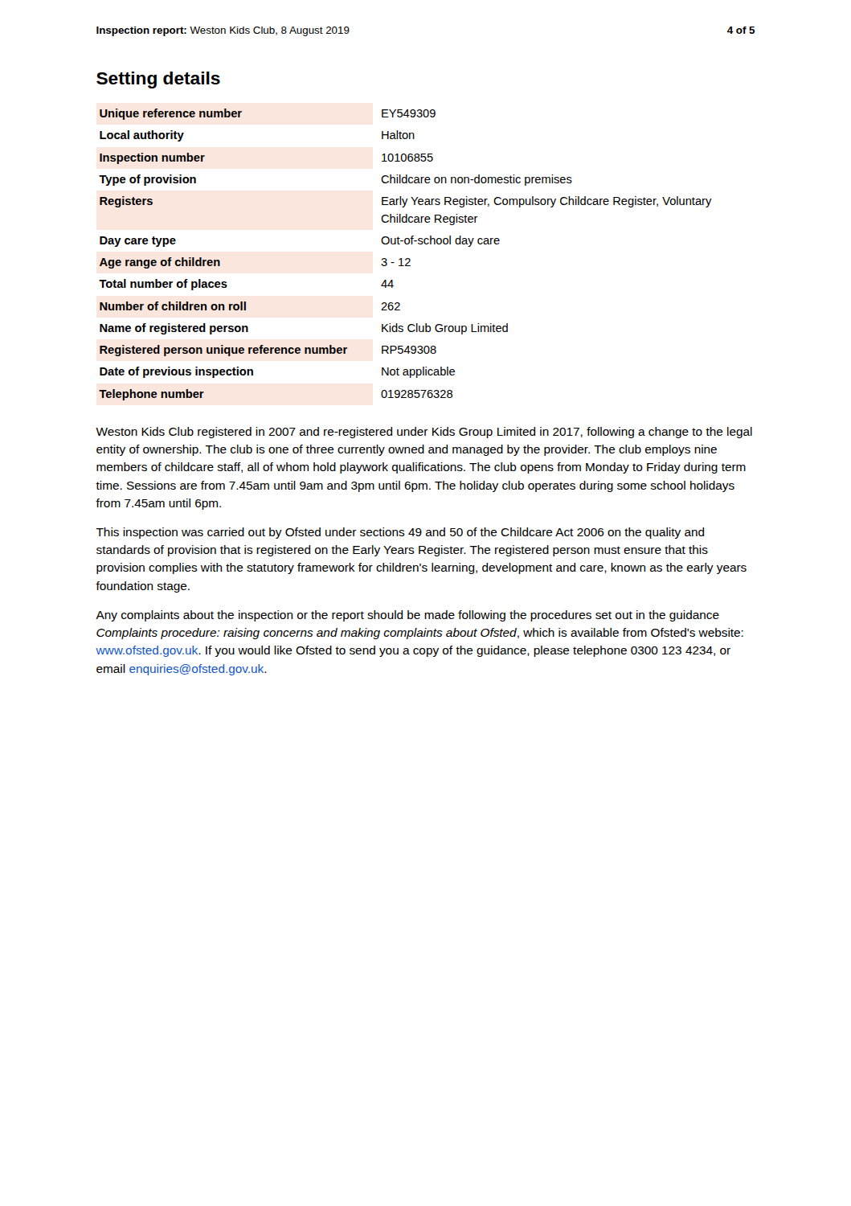Inspection report: Weston Kids Club, 8 August 2019
4 of 5
Setting details
| Unique reference number | EY549309 |
| Local authority | Halton |
| Inspection number | 10106855 |
| Type of provision | Childcare on non-domestic premises |
| Registers | Early Years Register, Compulsory Childcare Register, Voluntary Childcare Register |
| Day care type | Out-of-school day care |
| Age range of children | 3 - 12 |
| Total number of places | 44 |
| Number of children on roll | 262 |
| Name of registered person | Kids Club Group Limited |
| Registered person unique reference number | RP549308 |
| Date of previous inspection | Not applicable |
| Telephone number | 01928576328 |
Weston Kids Club registered in 2007 and re-registered under Kids Group Limited in 2017, following a change to the legal entity of ownership. The club is one of three currently owned and managed by the provider. The club employs nine members of childcare staff, all of whom hold playwork qualifications. The club opens from Monday to Friday during term time. Sessions are from 7.45am until 9am and 3pm until 6pm. The holiday club operates during some school holidays from 7.45am until 6pm.
This inspection was carried out by Ofsted under sections 49 and 50 of the Childcare Act 2006 on the quality and standards of provision that is registered on the Early Years Register. The registered person must ensure that this provision complies with the statutory framework for children's learning, development and care, known as the early years foundation stage.
Any complaints about the inspection or the report should be made following the procedures set out in the guidance Complaints procedure: raising concerns and making complaints about Ofsted, which is available from Ofsted's website: www.ofsted.gov.uk. If you would like Ofsted to send you a copy of the guidance, please telephone 0300 123 4234, or email enquiries@ofsted.gov.uk.